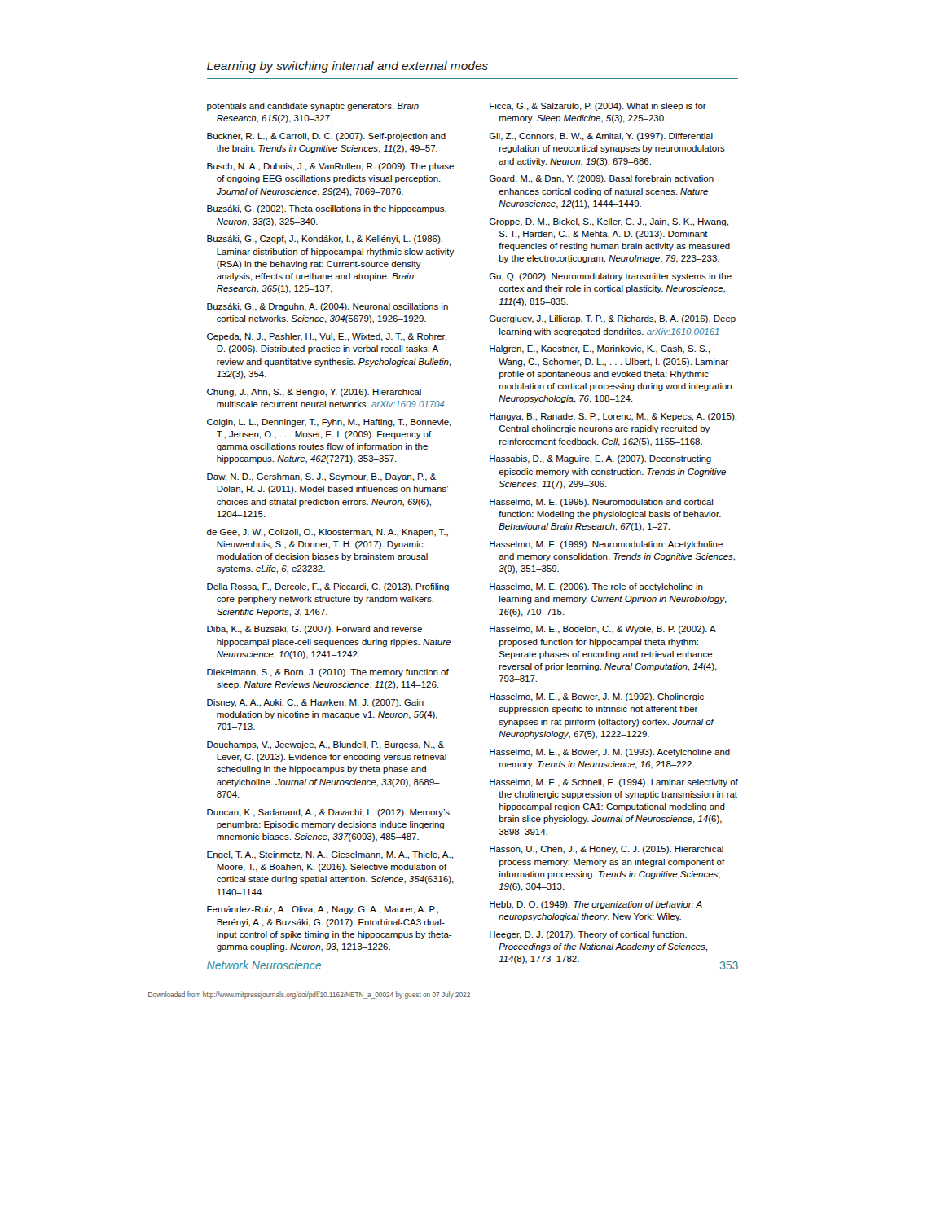Learning by switching internal and external modes
potentials and candidate synaptic generators. Brain Research, 615(2), 310–327.
Buckner, R. L., & Carroll, D. C. (2007). Self-projection and the brain. Trends in Cognitive Sciences, 11(2), 49–57.
Busch, N. A., Dubois, J., & VanRullen, R. (2009). The phase of ongoing EEG oscillations predicts visual perception. Journal of Neuroscience, 29(24), 7869–7876.
Buzsáki, G. (2002). Theta oscillations in the hippocampus. Neuron, 33(3), 325–340.
Buzsáki, G., Czopf, J., Kondákor, I., & Kellényi, L. (1986). Laminar distribution of hippocampal rhythmic slow activity (RSA) in the behaving rat: Current-source density analysis, effects of urethane and atropine. Brain Research, 365(1), 125–137.
Buzsáki, G., & Draguhn, A. (2004). Neuronal oscillations in cortical networks. Science, 304(5679), 1926–1929.
Cepeda, N. J., Pashler, H., Vul, E., Wixted, J. T., & Rohrer, D. (2006). Distributed practice in verbal recall tasks: A review and quantitative synthesis. Psychological Bulletin, 132(3), 354.
Chung, J., Ahn, S., & Bengio, Y. (2016). Hierarchical multiscale recurrent neural networks. arXiv:1609.01704
Colgin, L. L., Denninger, T., Fyhn, M., Hafting, T., Bonnevie, T., Jensen, O., . . . Moser, E. I. (2009). Frequency of gamma oscillations routes flow of information in the hippocampus. Nature, 462(7271), 353–357.
Daw, N. D., Gershman, S. J., Seymour, B., Dayan, P., & Dolan, R. J. (2011). Model-based influences on humans’ choices and striatal prediction errors. Neuron, 69(6), 1204–1215.
de Gee, J. W., Colizoli, O., Kloosterman, N. A., Knapen, T., Nieuwenhuis, S., & Donner, T. H. (2017). Dynamic modulation of decision biases by brainstem arousal systems. eLife, 6, e23232.
Della Rossa, F., Dercole, F., & Piccardi, C. (2013). Profiling core-periphery network structure by random walkers. Scientific Reports, 3, 1467.
Diba, K., & Buzsáki, G. (2007). Forward and reverse hippocampal place-cell sequences during ripples. Nature Neuroscience, 10(10), 1241–1242.
Diekelmann, S., & Born, J. (2010). The memory function of sleep. Nature Reviews Neuroscience, 11(2), 114–126.
Disney, A. A., Aoki, C., & Hawken, M. J. (2007). Gain modulation by nicotine in macaque v1. Neuron, 56(4), 701–713.
Douchamps, V., Jeewajee, A., Blundell, P., Burgess, N., & Lever, C. (2013). Evidence for encoding versus retrieval scheduling in the hippocampus by theta phase and acetylcholine. Journal of Neuroscience, 33(20), 8689–8704.
Duncan, K., Sadanand, A., & Davachi, L. (2012). Memory’s penumbra: Episodic memory decisions induce lingering mnemonic biases. Science, 337(6093), 485–487.
Engel, T. A., Steinmetz, N. A., Gieselmann, M. A., Thiele, A., Moore, T., & Boahen, K. (2016). Selective modulation of cortical state during spatial attention. Science, 354(6316), 1140–1144.
Fernández-Ruiz, A., Oliva, A., Nagy, G. A., Maurer, A. P., Berényi, A., & Buzsáki, G. (2017). Entorhinal-CA3 dual-input control of spike timing in the hippocampus by theta-gamma coupling. Neuron, 93, 1213–1226.
Ficca, G., & Salzarulo, P. (2004). What in sleep is for memory. Sleep Medicine, 5(3), 225–230.
Gil, Z., Connors, B. W., & Amitai, Y. (1997). Differential regulation of neocortical synapses by neuromodulators and activity. Neuron, 19(3), 679–686.
Goard, M., & Dan, Y. (2009). Basal forebrain activation enhances cortical coding of natural scenes. Nature Neuroscience, 12(11), 1444–1449.
Groppe, D. M., Bickel, S., Keller, C. J., Jain, S. K., Hwang, S. T., Harden, C., & Mehta, A. D. (2013). Dominant frequencies of resting human brain activity as measured by the electrocorticogram. NeuroImage, 79, 223–233.
Gu, Q. (2002). Neuromodulatory transmitter systems in the cortex and their role in cortical plasticity. Neuroscience, 111(4), 815–835.
Guergiuev, J., Lillicrap, T. P., & Richards, B. A. (2016). Deep learning with segregated dendrites. arXiv:1610.00161
Halgren, E., Kaestner, E., Marinkovic, K., Cash, S. S., Wang, C., Schomer, D. L., . . . Ulbert, I. (2015). Laminar profile of spontaneous and evoked theta: Rhythmic modulation of cortical processing during word integration. Neuropsychologia, 76, 108–124.
Hangya, B., Ranade, S. P., Lorenc, M., & Kepecs, A. (2015). Central cholinergic neurons are rapidly recruited by reinforcement feedback. Cell, 162(5), 1155–1168.
Hassabis, D., & Maguire, E. A. (2007). Deconstructing episodic memory with construction. Trends in Cognitive Sciences, 11(7), 299–306.
Hasselmo, M. E. (1995). Neuromodulation and cortical function: Modeling the physiological basis of behavior. Behavioural Brain Research, 67(1), 1–27.
Hasselmo, M. E. (1999). Neuromodulation: Acetylcholine and memory consolidation. Trends in Cognitive Sciences, 3(9), 351–359.
Hasselmo, M. E. (2006). The role of acetylcholine in learning and memory. Current Opinion in Neurobiology, 16(6), 710–715.
Hasselmo, M. E., Bodelón, C., & Wyble, B. P. (2002). A proposed function for hippocampal theta rhythm: Separate phases of encoding and retrieval enhance reversal of prior learning. Neural Computation, 14(4), 793–817.
Hasselmo, M. E., & Bower, J. M. (1992). Cholinergic suppression specific to intrinsic not afferent fiber synapses in rat piriform (olfactory) cortex. Journal of Neurophysiology, 67(5), 1222–1229.
Hasselmo, M. E., & Bower, J. M. (1993). Acetylcholine and memory. Trends in Neuroscience, 16, 218–222.
Hasselmo, M. E., & Schnell, E. (1994). Laminar selectivity of the cholinergic suppression of synaptic transmission in rat hippocampal region CA1: Computational modeling and brain slice physiology. Journal of Neuroscience, 14(6), 3898–3914.
Hasson, U., Chen, J., & Honey, C. J. (2015). Hierarchical process memory: Memory as an integral component of information processing. Trends in Cognitive Sciences, 19(6), 304–313.
Hebb, D. O. (1949). The organization of behavior: A neuropsychological theory. New York: Wiley.
Heeger, D. J. (2017). Theory of cortical function. Proceedings of the National Academy of Sciences, 114(8), 1773–1782.
Network Neuroscience 353
Downloaded from http://www.mitpressjournals.org/doi/pdf/10.1162/NETN_a_00024 by guest on 07 July 2022